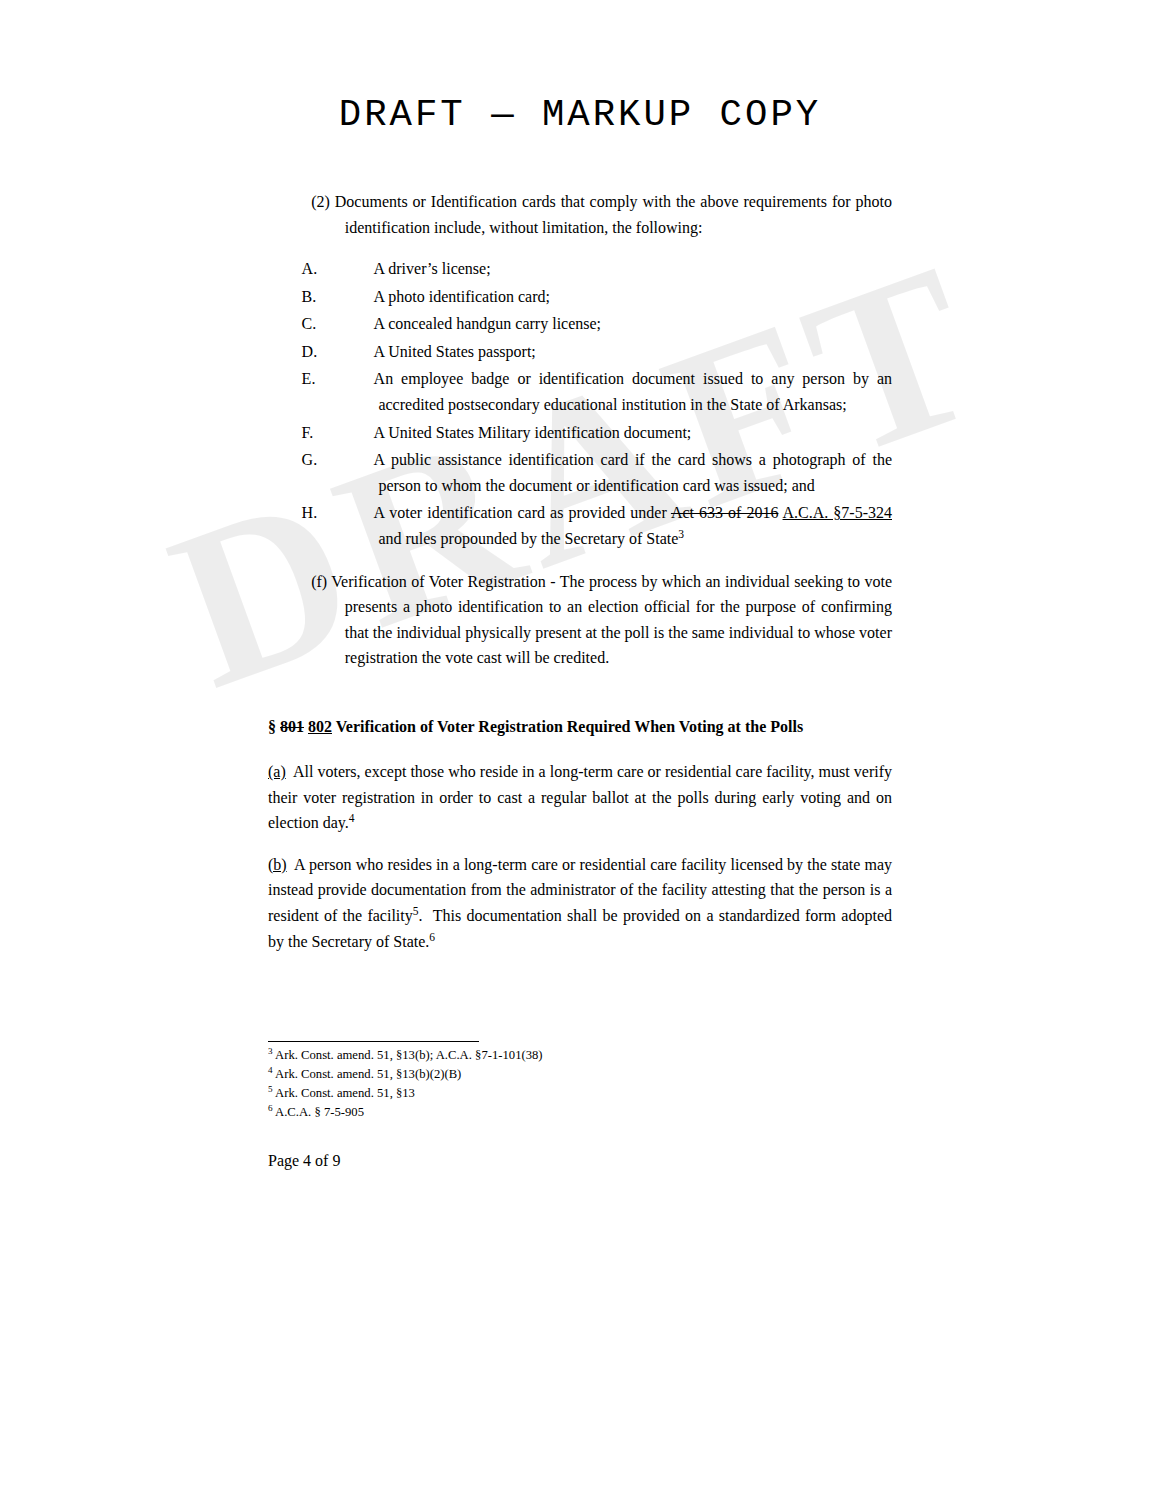DRAFT — MARKUP COPY
DRAFT
(2) Documents or Identification cards that comply with the above requirements for photo identification include, without limitation, the following:
A. A driver’s license;
B. A photo identification card;
C. A concealed handgun carry license;
D. A United States passport;
E. An employee badge or identification document issued to any person by an accredited postsecondary educational institution in the State of Arkansas;
F. A United States Military identification document;
G. A public assistance identification card if the card shows a photograph of the person to whom the document or identification card was issued; and
H. A voter identification card as provided under Act 633 of 2016 A.C.A. §7-5-324 and rules propounded by the Secretary of State3
(f) Verification of Voter Registration - The process by which an individual seeking to vote presents a photo identification to an election official for the purpose of confirming that the individual physically present at the poll is the same individual to whose voter registration the vote cast will be credited.
§ 801 802 Verification of Voter Registration Required When Voting at the Polls
(a) All voters, except those who reside in a long-term care or residential care facility, must verify their voter registration in order to cast a regular ballot at the polls during early voting and on election day.4
(b) A person who resides in a long-term care or residential care facility licensed by the state may instead provide documentation from the administrator of the facility attesting that the person is a resident of the facility5. This documentation shall be provided on a standardized form adopted by the Secretary of State.6
3 Ark. Const. amend. 51, §13(b); A.C.A. §7-1-101(38)
4 Ark. Const. amend. 51, §13(b)(2)(B)
5 Ark. Const. amend. 51, §13
6 A.C.A. § 7-5-905
Page 4 of 9